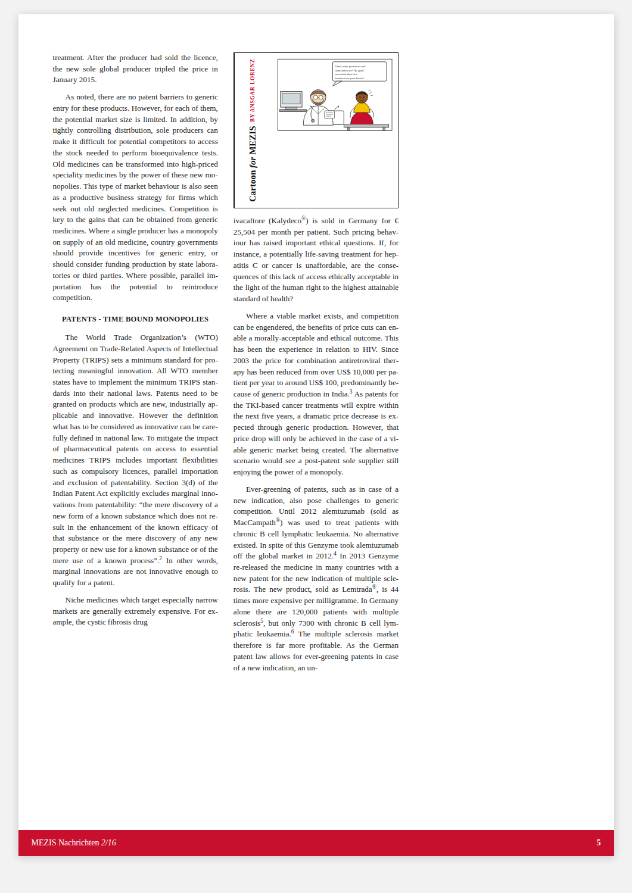treatment. After the producer had sold the licence, the new sole global producer tripled the price in January 2015.
As noted, there are no patent barriers to generic entry for these products. However, for each of them, the potential market size is limited. In addition, by tightly controlling distribution, sole producers can make it difficult for potential competitors to access the stock needed to perform bioequivalence tests. Old medicines can be transformed into high-priced speciality medicines by the power of these new monopolies. This type of market behaviour is also seen as a productive business strategy for firms which seek out old neglected medicines. Competition is key to the gains that can be obtained from generic medicines. Where a single producer has a monopoly on supply of an old medicine, country governments should provide incentives for generic entry, or should consider funding production by state laboratories or third parties. Where possible, parallel importation has the potential to reintroduce competition.
Patents - time bound monopolies
The World Trade Organization’s (WTO) Agreement on Trade-Related Aspects of Intellectual Property (TRIPS) sets a minimum standard for protecting meaningful innovation. All WTO member states have to implement the minimum TRIPS standards into their national laws. Patents need to be granted on products which are new, industrially applicable and innovative. However the definition what has to be considered as innovative can be carefully defined in national law. To mitigate the impact of pharmaceutical patents on access to essential medicines TRIPS includes important flexibilities such as compulsory licences, parallel importation and exclusion of patentability. Section 3(d) of the Indian Patent Act explicitly excludes marginal innovations from patentability: “the mere discovery of a new form of a known substance which does not result in the enhancement of the known efficacy of that substance or the mere discovery of any new property or new use for a known substance or of the mere use of a known process”.2 In other words, marginal innovations are not innovative enough to qualify for a patent.
Niche medicines which target especially narrow markets are generally extremely expensive. For example, the cystic fibrosis drug
Cartoon for MEZIS BY ANSGAR LORENZ
I have some good news and some bad news! The good news first: there is a treatment for your disease! And now the bad news: You can’t afford it!
ivacaftore (Kalydeco®) is sold in Germany for € 25,504 per month per patient. Such pricing behaviour has raised important ethical questions. If, for instance, a potentially life-saving treatment for hepatitis C or cancer is unaffordable, are the consequences of this lack of access ethically acceptable in the light of the human right to the highest attainable standard of health?
Where a viable market exists, and competition can be engendered, the benefits of price cuts can enable a morally-acceptable and ethical outcome. This has been the experience in relation to HIV. Since 2003 the price for combination antiretroviral therapy has been reduced from over US$ 10,000 per patient per year to around US$ 100, predominantly because of generic production in India.3 As patents for the TKI-based cancer treatments will expire within the next five years, a dramatic price decrease is expected through generic production. However, that price drop will only be achieved in the case of a viable generic market being created. The alternative scenario would see a post-patent sole supplier still enjoying the power of a monopoly.
Ever-greening of patents, such as in case of a new indication, also pose challenges to generic competition. Until 2012 alemtuzumab (sold as MacCampath®) was used to treat patients with chronic B cell lymphatic leukaemia. No alternative existed. In spite of this Genzyme took alemtuzumab off the global market in 2012.4 In 2013 Genzyme re-released the medicine in many countries with a new patent for the new indication of multiple sclerosis. The new product, sold as Lemtrada®, is 44 times more expensive per milligramme. In Germany alone there are 120,000 patients with multiple sclerosis5, but only 7300 with chronic B cell lymphatic leukaemia.6 The multiple sclerosis market therefore is far more profitable. As the German patent law allows for ever-greening patents in case of a new indication, an un-
MEZIS Nachrichten 2/16
5